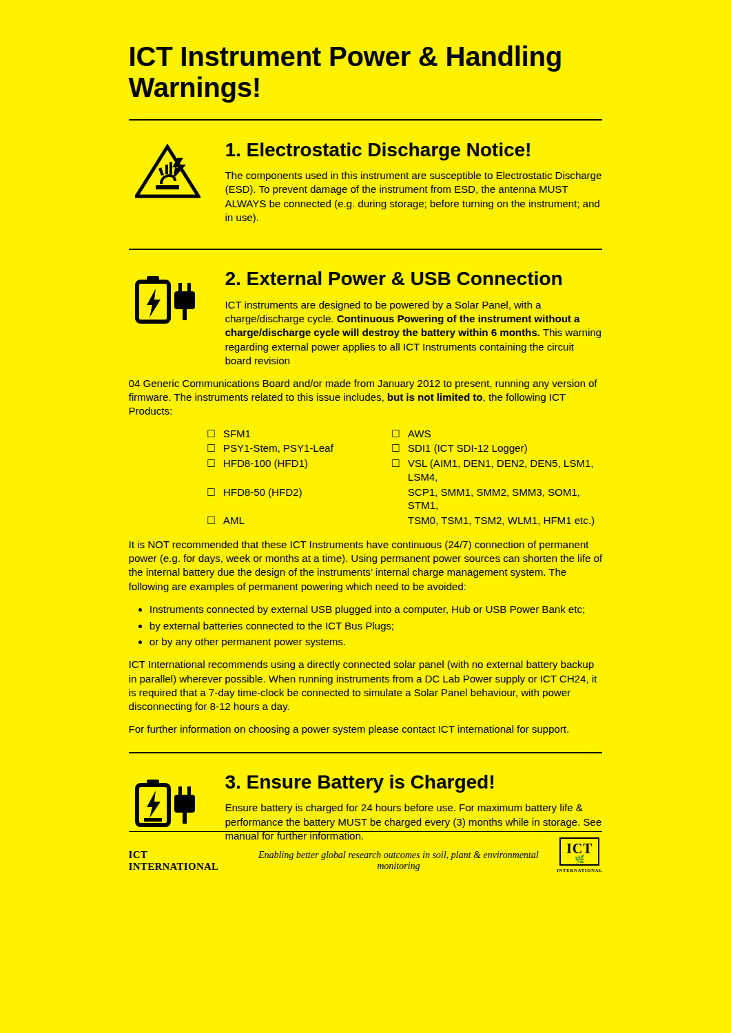ICT Instrument Power & Handling Warnings!
1. Electrostatic Discharge Notice!
The components used in this instrument are susceptible to Electrostatic Discharge (ESD). To prevent damage of the instrument from ESD, the antenna MUST ALWAYS be connected (e.g. during storage; before turning on the instrument; and in use).
2. External Power & USB Connection
ICT instruments are designed to be powered by a Solar Panel, with a charge/discharge cycle. Continuous Powering of the instrument without a charge/discharge cycle will destroy the battery within 6 months. This warning regarding external power applies to all ICT Instruments containing the circuit board revision
04 Generic Communications Board and/or made from January 2012 to present, running any version of firmware. The instruments related to this issue includes, but is not limited to, the following ICT Products:
□SFM1
□AWS
□PSY1-Stem, PSY1-Leaf
□SDI1 (ICT SDI-12 Logger)
□HFD8-100 (HFD1)
□VSL (AIM1, DEN1, DEN2, DEN5, LSM1, LSM4,
□HFD8-50 (HFD2)
□SCP1, SMM1, SMM2, SMM3, SOM1, STM1,
□AML
□TSM0, TSM1, TSM2, WLM1, HFM1 etc.)
It is NOT recommended that these ICT Instruments have continuous (24/7) connection of permanent power (e.g. for days, week or months at a time). Using permanent power sources can shorten the life of the internal battery due the design of the instruments’ internal charge management system. The following are examples of permanent powering which need to be avoided:
Instruments connected by external USB plugged into a computer, Hub or USB Power Bank etc;
by external batteries connected to the ICT Bus Plugs;
or by any other permanent power systems.
ICT International recommends using a directly connected solar panel (with no external battery backup in parallel) wherever possible. When running instruments from a DC Lab Power supply or ICT CH24, it is required that a 7-day time-clock be connected to simulate a Solar Panel behaviour, with power disconnecting for 8-12 hours a day.
For further information on choosing a power system please contact ICT international for support.
3. Ensure Battery is Charged!
Ensure battery is charged for 24 hours before use. For maximum battery life & performance the battery MUST be charged every (3) months while in storage. See manual for further information.
ICT INTERNATIONAL
Enabling better global research outcomes in soil, plant & environmental monitoring
ICT
🌿
INTERNATIONAL